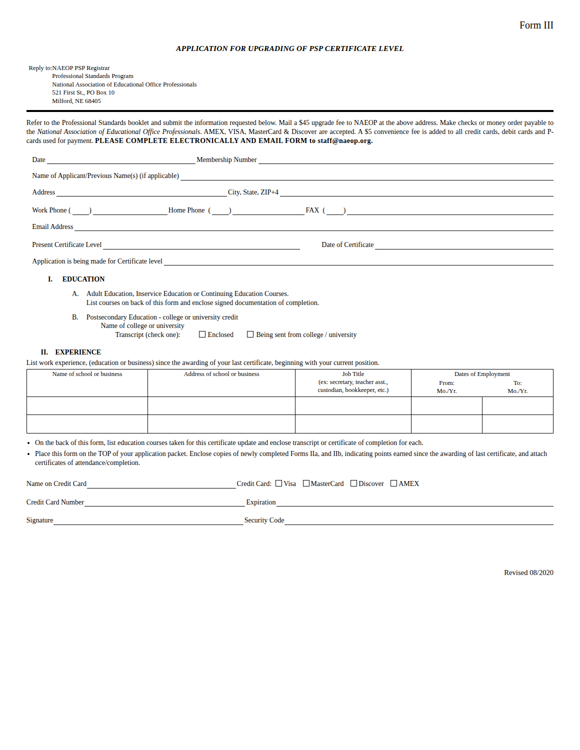Form III
APPLICATION FOR UPGRADING OF PSP CERTIFICATE LEVEL
| Reply to: | NAEOP PSP Registrar |
| | Professional Standards Program |
| | National Association of Educational Office Professionals |
| | 521 First St., PO Box 10 |
| | Milford, NE 68405 |
Refer to the Professional Standards booklet and submit the information requested below. Mail a $45 upgrade fee to NAEOP at the above address. Make checks or money order payable to the National Association of Educational Office Professionals. AMEX, VISA, MasterCard & Discover are accepted. A $5 convenience fee is added to all credit cards, debit cards and P-cards used for payment. PLEASE COMPLETE ELECTRONICALLY AND EMAIL FORM to staff@naeop.org.
Date Membership Number
Name of Applicant/Previous Name(s) (if applicable)
Address City, State, ZIP+4
Work Phone ( ) Home Phone ( ) FAX ( )
Email Address
Present Certificate Level Date of Certificate
Application is being made for Certificate level
I. EDUCATION
A. Adult Education, Inservice Education or Continuing Education Courses.
List courses on back of this form and enclose signed documentation of completion.
B. Postsecondary Education - college or university credit
Name of college or university
Transcript (check one): Enclosed Being sent from college / university
II. EXPERIENCE
List work experience, (education or business) since the awarding of your last certificate, beginning with your current position.
| Name of school or business | Address of school or business | Job Title (ex: secretary, teacher asst., custodian, bookkeeper, etc.) | Dates of Employment From: Mo./Yr. To: Mo./Yr. |
| --- | --- | --- | --- |
On the back of this form, list education courses taken for this certificate update and enclose transcript or certificate of completion for each.
Place this form on the TOP of your application packet. Enclose copies of newly completed Forms IIa, and IIb, indicating points earned since the awarding of last certificate, and attach certificates of attendance/completion.
Name on Credit Card Credit Card: Visa MasterCard Discover AMEX
Credit Card Number Expiration
Signature Security Code
Revised 08/2020